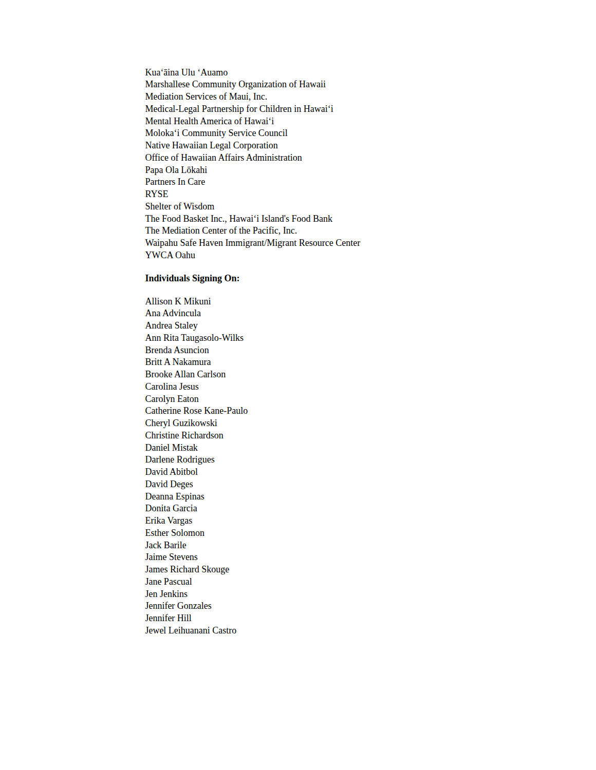Kuaʻāina Ulu ʻAuamo
Marshallese Community Organization of Hawaii
Mediation Services of Maui, Inc.
Medical-Legal Partnership for Children in Hawaiʻi
Mental Health America of Hawaiʻi
Molokaʻi Community Service Council
Native Hawaiian Legal Corporation
Office of Hawaiian Affairs Administration
Papa Ola Lōkahi
Partners In Care
RYSE
Shelter of Wisdom
The Food Basket Inc., Hawaiʻi Island's Food Bank
The Mediation Center of the Pacific, Inc.
Waipahu Safe Haven Immigrant/Migrant Resource Center
YWCA Oahu
Individuals Signing On:
Allison K Mikuni
Ana Advincula
Andrea Staley
Ann Rita Taugasolo-Wilks
Brenda Asuncion
Britt A Nakamura
Brooke Allan Carlson
Carolina Jesus
Carolyn Eaton
Catherine Rose Kane-Paulo
Cheryl Guzikowski
Christine Richardson
Daniel Mistak
Darlene Rodrigues
David Abitbol
David Deges
Deanna Espinas
Donita Garcia
Erika Vargas
Esther Solomon
Jack Barile
Jaime Stevens
James Richard Skouge
Jane Pascual
Jen Jenkins
Jennifer Gonzales
Jennifer Hill
Jewel Leihuanani Castro